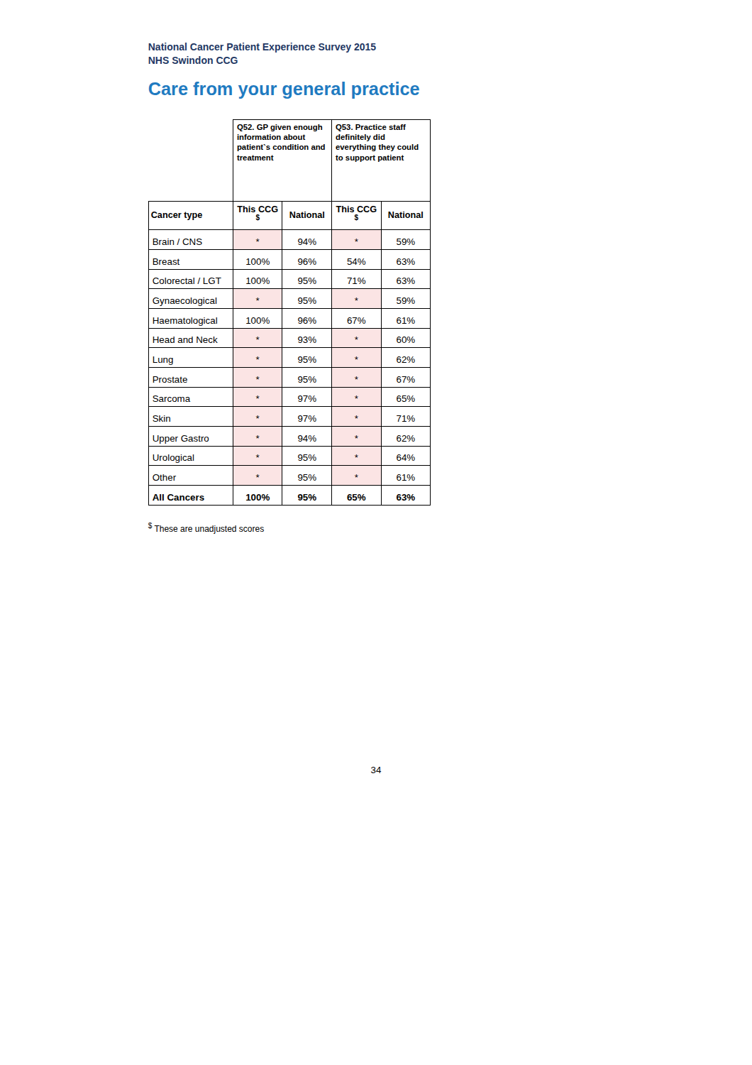National Cancer Patient Experience Survey 2015
NHS Swindon CCG
Care from your general practice
| | Q52. GP given enough information about patient`s condition and treatment | Q53. Practice staff definitely did everything they could to support patient |
| --- | --- | --- |
| Cancer type | This CCG $ | National | This CCG $ | National |
| Brain / CNS | * | 94% | * | 59% |
| Breast | 100% | 96% | 54% | 63% |
| Colorectal / LGT | 100% | 95% | 71% | 63% |
| Gynaecological | * | 95% | * | 59% |
| Haematological | 100% | 96% | 67% | 61% |
| Head and Neck | * | 93% | * | 60% |
| Lung | * | 95% | * | 62% |
| Prostate | * | 95% | * | 67% |
| Sarcoma | * | 97% | * | 65% |
| Skin | * | 97% | * | 71% |
| Upper Gastro | * | 94% | * | 62% |
| Urological | * | 95% | * | 64% |
| Other | * | 95% | * | 61% |
| All Cancers | 100% | 95% | 65% | 63% |
$ These are unadjusted scores
34